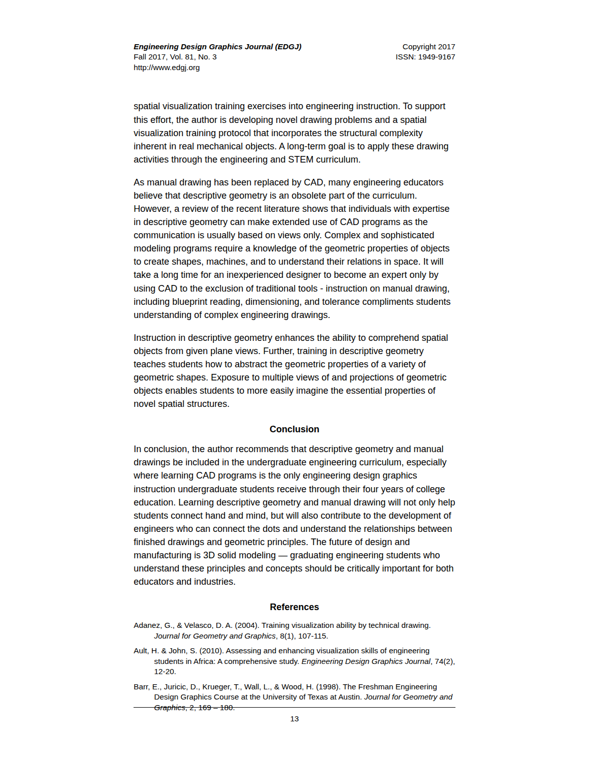Engineering Design Graphics Journal (EDGJ)
Fall 2017, Vol. 81, No. 3
http://www.edgj.org
Copyright 2017
ISSN: 1949-9167
spatial visualization training exercises into engineering instruction. To support this effort, the author is developing novel drawing problems and a spatial visualization training protocol that incorporates the structural complexity inherent in real mechanical objects. A long-term goal is to apply these drawing activities through the engineering and STEM curriculum.
As manual drawing has been replaced by CAD, many engineering educators believe that descriptive geometry is an obsolete part of the curriculum. However, a review of the recent literature shows that individuals with expertise in descriptive geometry can make extended use of CAD programs as the communication is usually based on views only. Complex and sophisticated modeling programs require a knowledge of the geometric properties of objects to create shapes, machines, and to understand their relations in space. It will take a long time for an inexperienced designer to become an expert only by using CAD to the exclusion of traditional tools - instruction on manual drawing, including blueprint reading, dimensioning, and tolerance compliments students understanding of complex engineering drawings.
Instruction in descriptive geometry enhances the ability to comprehend spatial objects from given plane views. Further, training in descriptive geometry teaches students how to abstract the geometric properties of a variety of geometric shapes. Exposure to multiple views of and projections of geometric objects enables students to more easily imagine the essential properties of novel spatial structures.
Conclusion
In conclusion, the author recommends that descriptive geometry and manual drawings be included in the undergraduate engineering curriculum, especially where learning CAD programs is the only engineering design graphics instruction undergraduate students receive through their four years of college education. Learning descriptive geometry and manual drawing will not only help students connect hand and mind, but will also contribute to the development of engineers who can connect the dots and understand the relationships between finished drawings and geometric principles. The future of design and manufacturing is 3D solid modeling — graduating engineering students who understand these principles and concepts should be critically important for both educators and industries.
References
Adanez, G., & Velasco, D. A. (2004). Training visualization ability by technical drawing. Journal for Geometry and Graphics, 8(1), 107-115.
Ault, H. & John, S. (2010). Assessing and enhancing visualization skills of engineering students in Africa: A comprehensive study. Engineering Design Graphics Journal, 74(2), 12-20.
Barr, E., Juricic, D., Krueger, T., Wall, L., & Wood, H. (1998). The Freshman Engineering Design Graphics Course at the University of Texas at Austin. Journal for Geometry and Graphics, 2, 169 – 180.
13